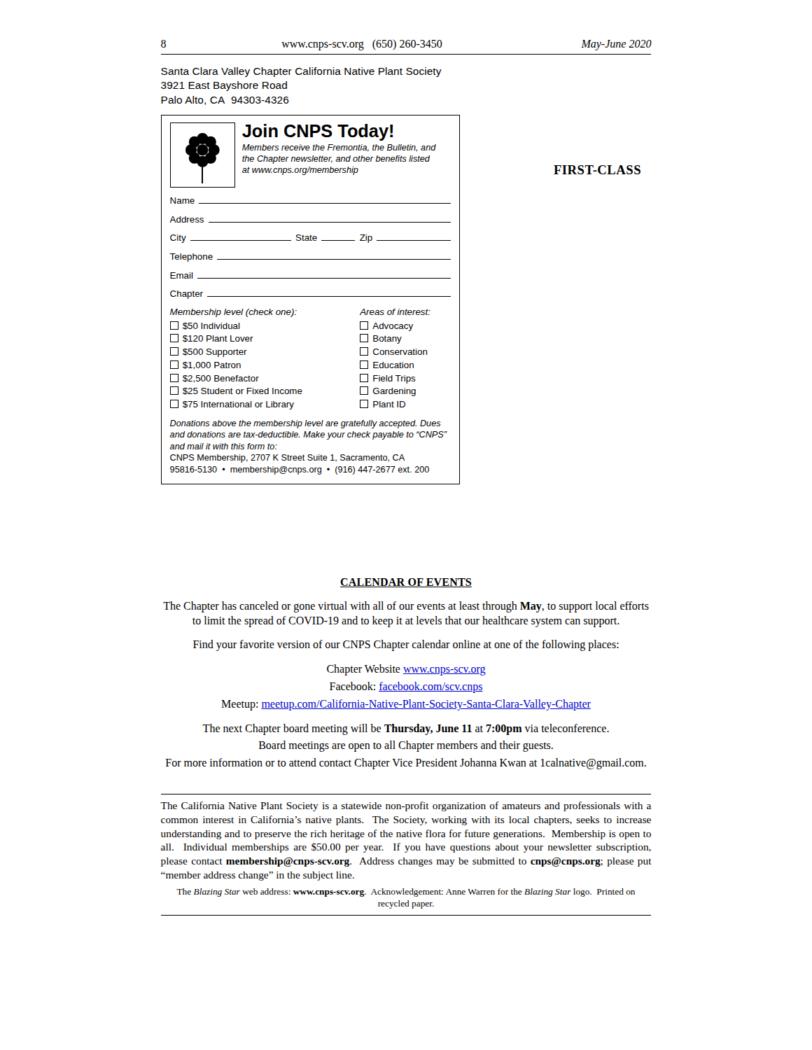8
www.cnps-scv.org (650) 260-3450
May-June 2020
Santa Clara Valley Chapter California Native Plant Society
3921 East Bayshore Road
Palo Alto, CA 94303-4326
FIRST-CLASS
Join CNPS Today!
Members receive the Fremontia, the Bulletin, and
the Chapter newsletter, and other benefits listed
at www.cnps.org/membership
Name
Address
City State Zip
Telephone
Email
Chapter
Membership level (check one):
$50 Individual
$120 Plant Lover
$500 Supporter
$1,000 Patron
$2,500 Benefactor
$25 Student or Fixed Income
$75 International or Library
Areas of interest:
Advocacy
Botany
Conservation
Education
Field Trips
Gardening
Plant ID
Donations above the membership level are gratefully accepted. Dues and donations are tax-deductible. Make your check payable to “CNPS” and mail it with this form to:
CNPS Membership, 2707 K Street Suite 1, Sacramento, CA
95816-5130 • membership@cnps.org • (916) 447-2677 ext. 200
CALENDAR OF EVENTS
The Chapter has canceled or gone virtual with all of our events at least through May, to support local efforts to limit the spread of COVID-19 and to keep it at levels that our healthcare system can support.
Find your favorite version of our CNPS Chapter calendar online at one of the following places:
Chapter Website www.cnps-scv.org
Facebook: facebook.com/scv.cnps
Meetup: meetup.com/California-Native-Plant-Society-Santa-Clara-Valley-Chapter
The next Chapter board meeting will be Thursday, June 11 at 7:00pm via teleconference.
Board meetings are open to all Chapter members and their guests.
For more information or to attend contact Chapter Vice President Johanna Kwan at 1calnative@gmail.com.
The California Native Plant Society is a statewide non-profit organization of amateurs and professionals with a common interest in California’s native plants. The Society, working with its local chapters, seeks to increase understanding and to preserve the rich heritage of the native flora for future generations. Membership is open to all. Individual memberships are $50.00 per year. If you have questions about your newsletter subscription, please contact membership@cnps-scv.org. Address changes may be submitted to cnps@cnps.org; please put “member address change” in the subject line.
The Blazing Star web address: www.cnps-scv.org. Acknowledgement: Anne Warren for the Blazing Star logo. Printed on recycled paper.